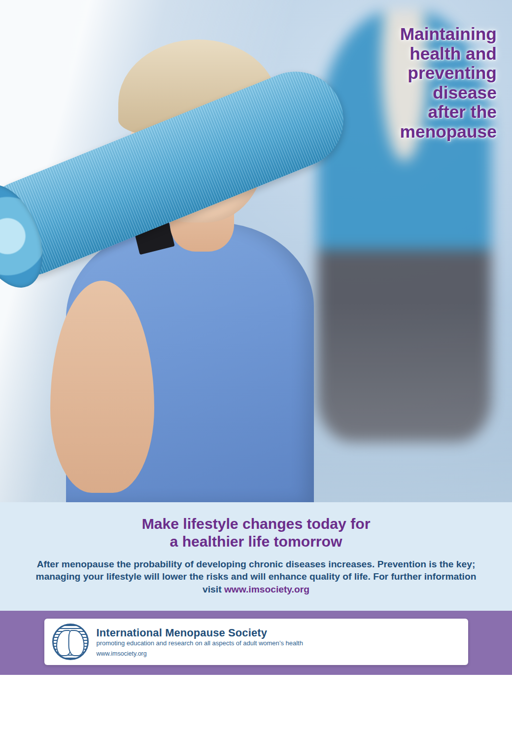Maintaining health and preventing disease after the menopause
Make lifestyle changes today for
a healthier life tomorrow
After menopause the probability of developing chronic diseases increases. Prevention is the key; managing your lifestyle will lower the risks and will enhance quality of life. For further information visit www.imsociety.org
International Menopause Society
promoting education and research on all aspects of adult women’s health
www.imsociety.org